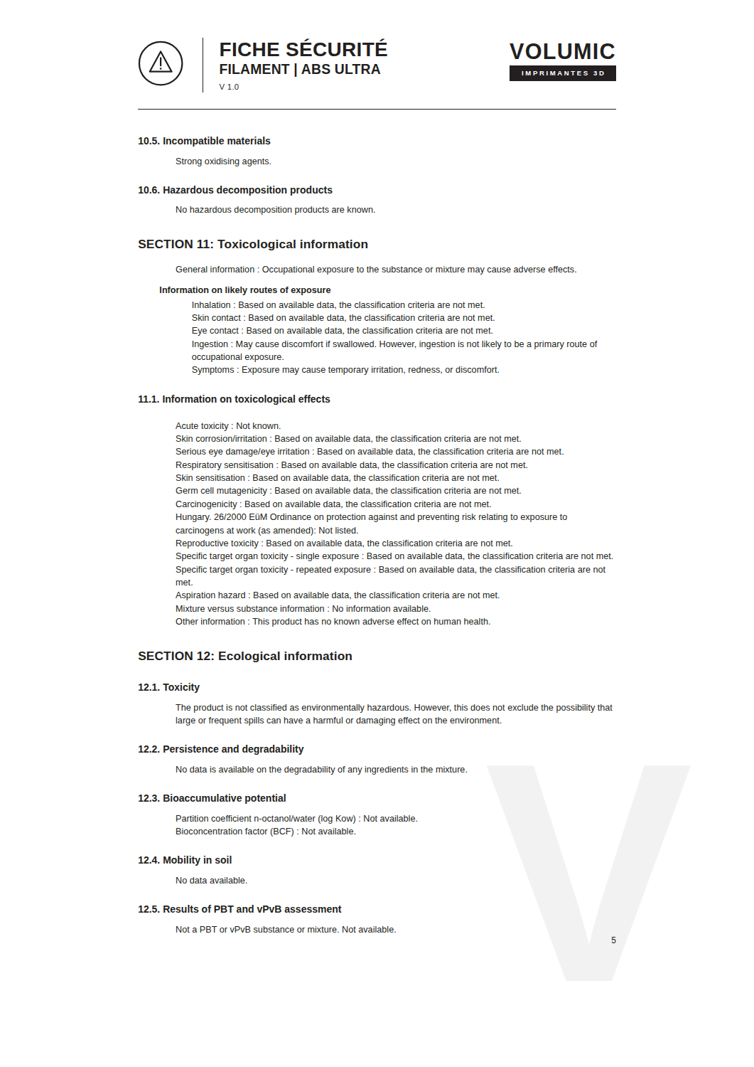V
FICHE SÉCURITÉ
FILAMENT | ABS ULTRA
V 1.0
VOLUMIC
IMPRIMANTES 3D
10.5. Incompatible materials
Strong oxidising agents.
10.6. Hazardous decomposition products
No hazardous decomposition products are known.
SECTION 11: Toxicological information
General information : Occupational exposure to the substance or mixture may cause adverse effects.
Information on likely routes of exposure
Inhalation : Based on available data, the classification criteria are not met.
Skin contact : Based on available data, the classification criteria are not met.
Eye contact : Based on available data, the classification criteria are not met.
Ingestion : May cause discomfort if swallowed. However, ingestion is not likely to be a primary route of occupational exposure.
Symptoms : Exposure may cause temporary irritation, redness, or discomfort.
11.1. Information on toxicological effects
Acute toxicity : Not known.
Skin corrosion/irritation : Based on available data, the classification criteria are not met.
Serious eye damage/eye irritation : Based on available data, the classification criteria are not met.
Respiratory sensitisation : Based on available data, the classification criteria are not met.
Skin sensitisation : Based on available data, the classification criteria are not met.
Germ cell mutagenicity : Based on available data, the classification criteria are not met.
Carcinogenicity : Based on available data, the classification criteria are not met.
Hungary. 26/2000 EüM Ordinance on protection against and preventing risk relating to exposure to carcinogens at work (as amended): Not listed.
Reproductive toxicity : Based on available data, the classification criteria are not met.
Specific target organ toxicity - single exposure : Based on available data, the classification criteria are not met.
Specific target organ toxicity - repeated exposure : Based on available data, the classification criteria are not met.
Aspiration hazard : Based on available data, the classification criteria are not met.
Mixture versus substance information : No information available.
Other information : This product has no known adverse effect on human health.
SECTION 12: Ecological information
12.1. Toxicity
The product is not classified as environmentally hazardous. However, this does not exclude the possibility that large or frequent spills can have a harmful or damaging effect on the environment.
12.2. Persistence and degradability
No data is available on the degradability of any ingredients in the mixture.
12.3. Bioaccumulative potential
Partition coefficient n-octanol/water (log Kow) : Not available.
Bioconcentration factor (BCF) : Not available.
12.4. Mobility in soil
No data available.
12.5. Results of PBT and vPvB assessment
Not a PBT or vPvB substance or mixture. Not available.
5